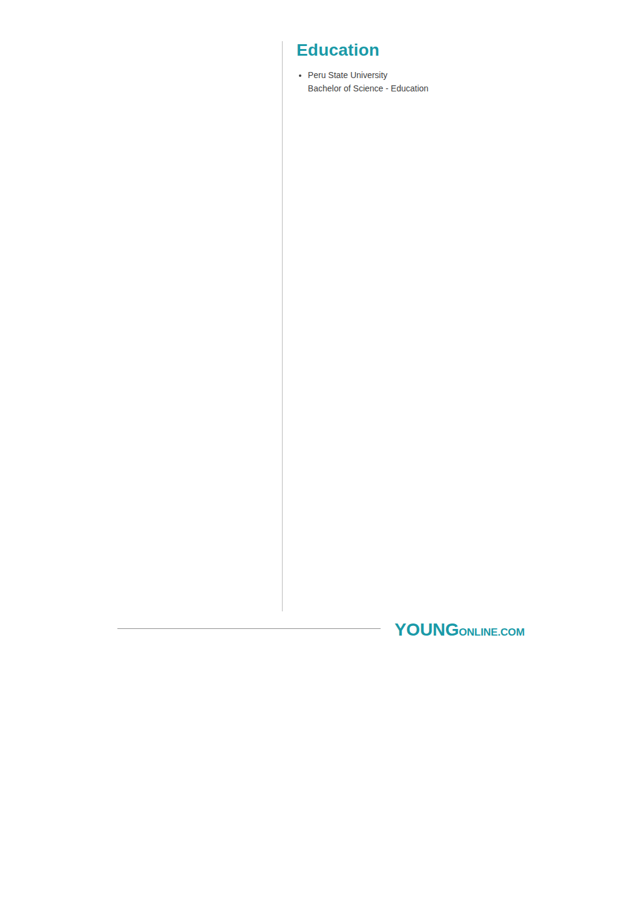Education
Peru State University Bachelor of Science - Education
YOUNG ONLINE.COM